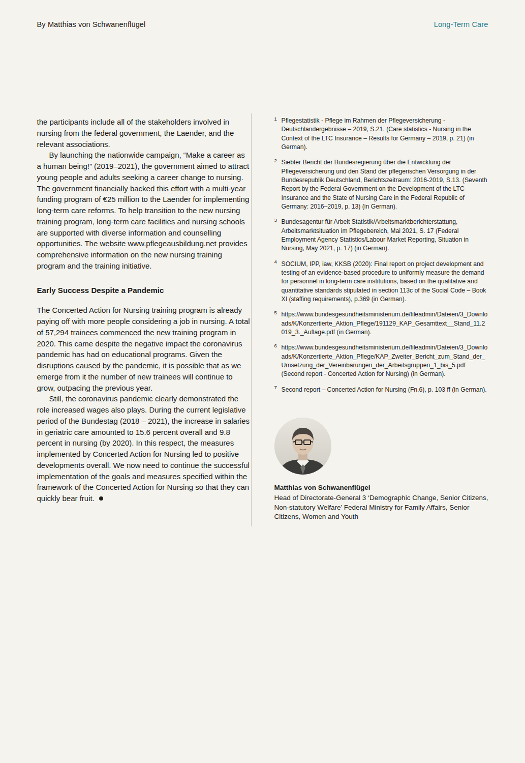By Matthias von Schwanenflügel
Long-Term Care
the participants include all of the stakeholders involved in nursing from the federal government, the Laender, and the relevant associations.
By launching the nationwide campaign, “Make a career as a human being!” (2019–2021), the government aimed to attract young people and adults seeking a career change to nursing. The government financially backed this effort with a multi-year funding program of €25 million to the Laender for implementing long-term care reforms. To help transition to the new nursing training program, long-term care facilities and nursing schools are supported with diverse information and counselling opportunities. The website www.pflegeausbildung.net provides comprehensive information on the new nursing training program and the training initiative.
Early Success Despite a Pandemic
The Concerted Action for Nursing training program is already paying off with more people considering a job in nursing. A total of 57,294 trainees commenced the new training program in 2020. This came despite the negative impact the coronavirus pandemic has had on educational programs. Given the disruptions caused by the pandemic, it is possible that as we emerge from it the number of new trainees will continue to grow, outpacing the previous year.
Still, the coronavirus pandemic clearly demonstrated the role increased wages also plays. During the current legislative period of the Bundestag (2018 – 2021), the increase in salaries in geriatric care amounted to 15.6 percent overall and 9.8 percent in nursing (by 2020). In this respect, the measures implemented by Concerted Action for Nursing led to positive developments overall. We now need to continue the successful implementation of the goals and measures specified within the framework of the Concerted Action for Nursing so that they can quickly bear fruit.
Pflegestatistik - Pflege im Rahmen der Pflegeversicherung - Deutschlandergebnisse – 2019, S.21. (Care statistics - Nursing in the Context of the LTC Insurance – Results for Germany – 2019, p. 21) (in German).
Siebter Bericht der Bundesregierung über die Entwicklung der Pflegeversicherung und den Stand der pflegerischen Versorgung in der Bundesrepublik Deutschland, Berichtszeitraum: 2016-2019, S.13. (Seventh Report by the Federal Government on the Development of the LTC Insurance and the State of Nursing Care in the Federal Republic of Germany: 2016–2019, p. 13) (in German).
Bundesagentur für Arbeit Statistik/Arbeitsmarktberichterstattung, Arbeitsmarktsituation im Pflegebereich, Mai 2021, S. 17 (Federal Employment Agency Statistics/Labour Market Reporting, Situation in Nursing, May 2021, p. 17) (in German).
SOCIUM, IPP, iaw, KKSB (2020): Final report on project development and testing of an evidence-based procedure to uniformly measure the demand for personnel in long-term care institutions, based on the qualitative and quantitative standards stipulated in section 113c of the Social Code – Book XI (staffing requirements), p.369 (in German).
https://www.bundesgesundheitsministerium.de/fileadmin/Dateien/3_Downloads/K/Konzertierte_Aktion_Pflege/191129_KAP_Gesamttext__Stand_11.2019_3._Auflage.pdf (in German).
https://www.bundesgesundheitsministerium.de/fileadmin/Dateien/3_Downloads/K/Konzertierte_Aktion_Pflege/KAP_Zweiter_Bericht_zum_Stand_der_Umsetzung_der_Vereinbarungen_der_Arbeitsgruppen_1_bis_5.pdf (Second report - Concerted Action for Nursing) (in German).
Second report – Concerted Action for Nursing (Fn.6), p. 103 ff (in German).
Matthias von Schwanenflügel
Head of Directorate-General 3 ‘Demographic Change, Senior Citizens, Non-statutory Welfare’ Federal Ministry for Family Affairs, Senior Citizens, Women and Youth